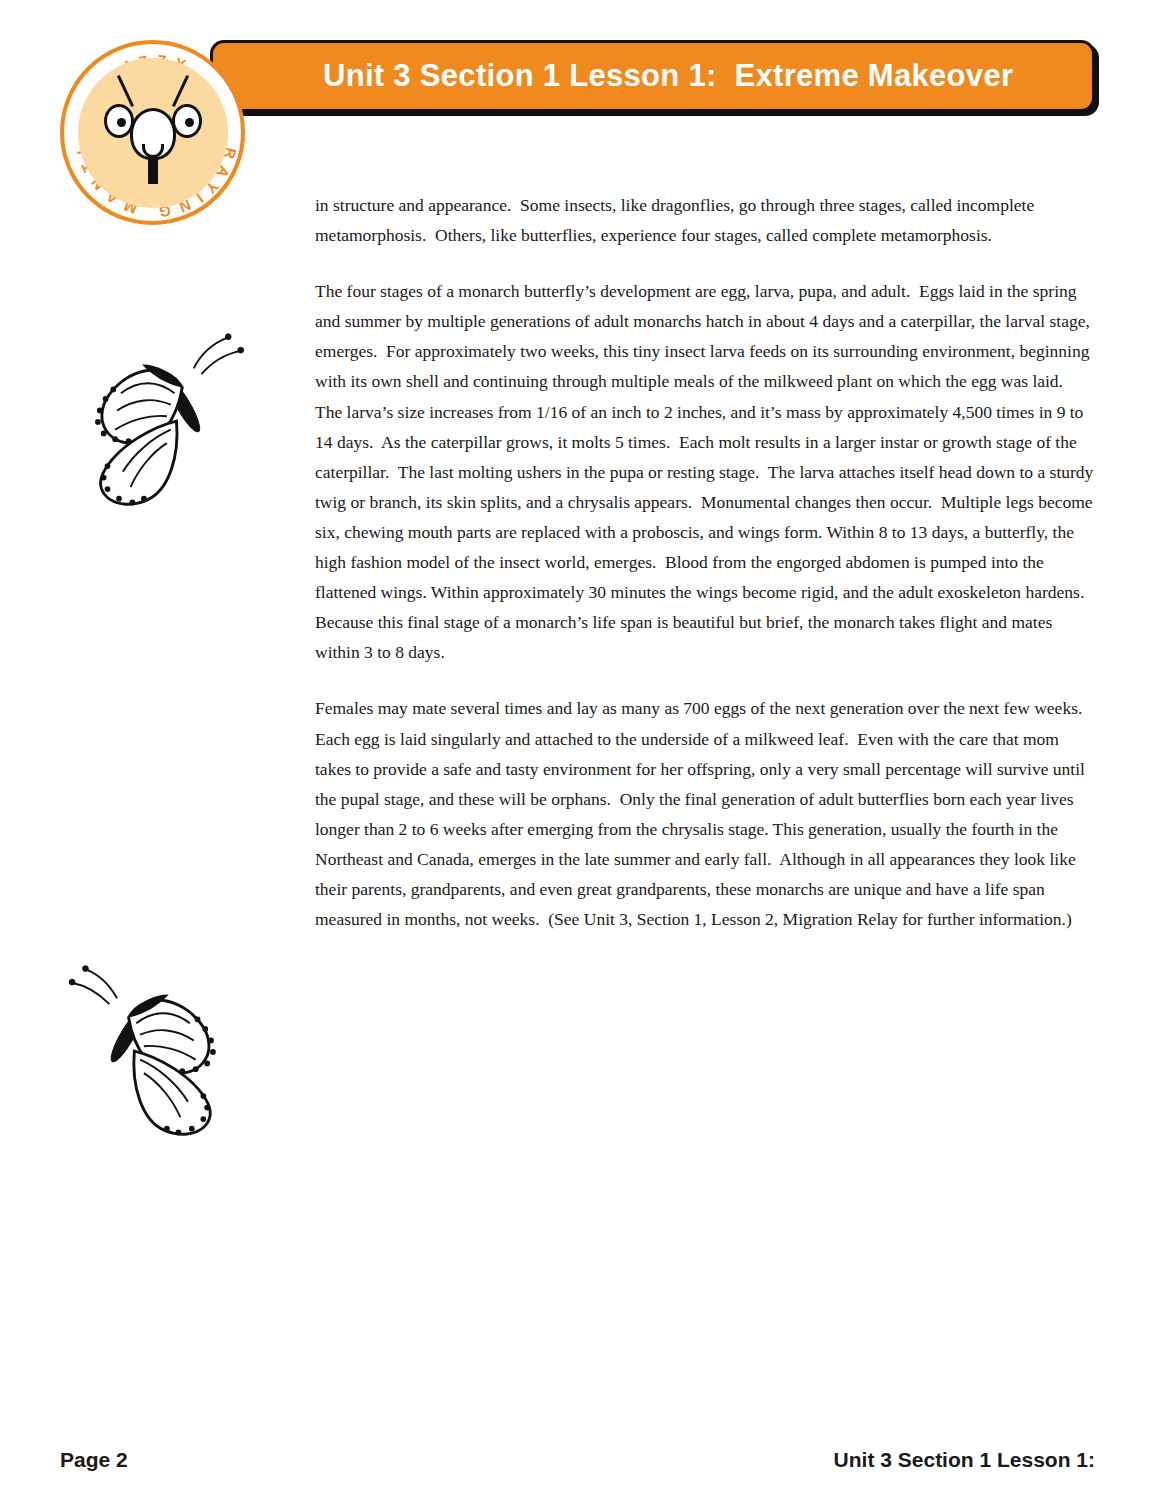I Z Z Y P R A Y I N G M A N T I S
Unit 3 Section 1 Lesson 1: Extreme Makeover
in structure and appearance. Some insects, like dragonflies, go through three stages, called incomplete metamorphosis. Others, like butterflies, experience four stages, called complete metamorphosis.
The four stages of a monarch butterfly’s development are egg, larva, pupa, and adult. Eggs laid in the spring and summer by multiple generations of adult monarchs hatch in about 4 days and a caterpillar, the larval stage, emerges. For approximately two weeks, this tiny insect larva feeds on its surrounding environment, beginning with its own shell and continuing through multiple meals of the milkweed plant on which the egg was laid. The larva’s size increases from 1/16 of an inch to 2 inches, and it’s mass by approximately 4,500 times in 9 to 14 days. As the caterpillar grows, it molts 5 times. Each molt results in a larger instar or growth stage of the caterpillar. The last molting ushers in the pupa or resting stage. The larva attaches itself head down to a sturdy twig or branch, its skin splits, and a chrysalis appears. Monumental changes then occur. Multiple legs become six, chewing mouth parts are replaced with a proboscis, and wings form. Within 8 to 13 days, a butterfly, the high fashion model of the insect world, emerges. Blood from the engorged abdomen is pumped into the flattened wings. Within approximately 30 minutes the wings become rigid, and the adult exoskeleton hardens. Because this final stage of a monarch’s life span is beautiful but brief, the monarch takes flight and mates within 3 to 8 days.
Females may mate several times and lay as many as 700 eggs of the next generation over the next few weeks. Each egg is laid singularly and attached to the underside of a milkweed leaf. Even with the care that mom takes to provide a safe and tasty environment for her offspring, only a very small percentage will survive until the pupal stage, and these will be orphans. Only the final generation of adult butterflies born each year lives longer than 2 to 6 weeks after emerging from the chrysalis stage. This generation, usually the fourth in the Northeast and Canada, emerges in the late summer and early fall. Although in all appearances they look like their parents, grandparents, and even great grandparents, these monarchs are unique and have a life span measured in months, not weeks. (See Unit 3, Section 1, Lesson 2, Migration Relay for further information.)
Page 2 Unit 3 Section 1 Lesson 1: